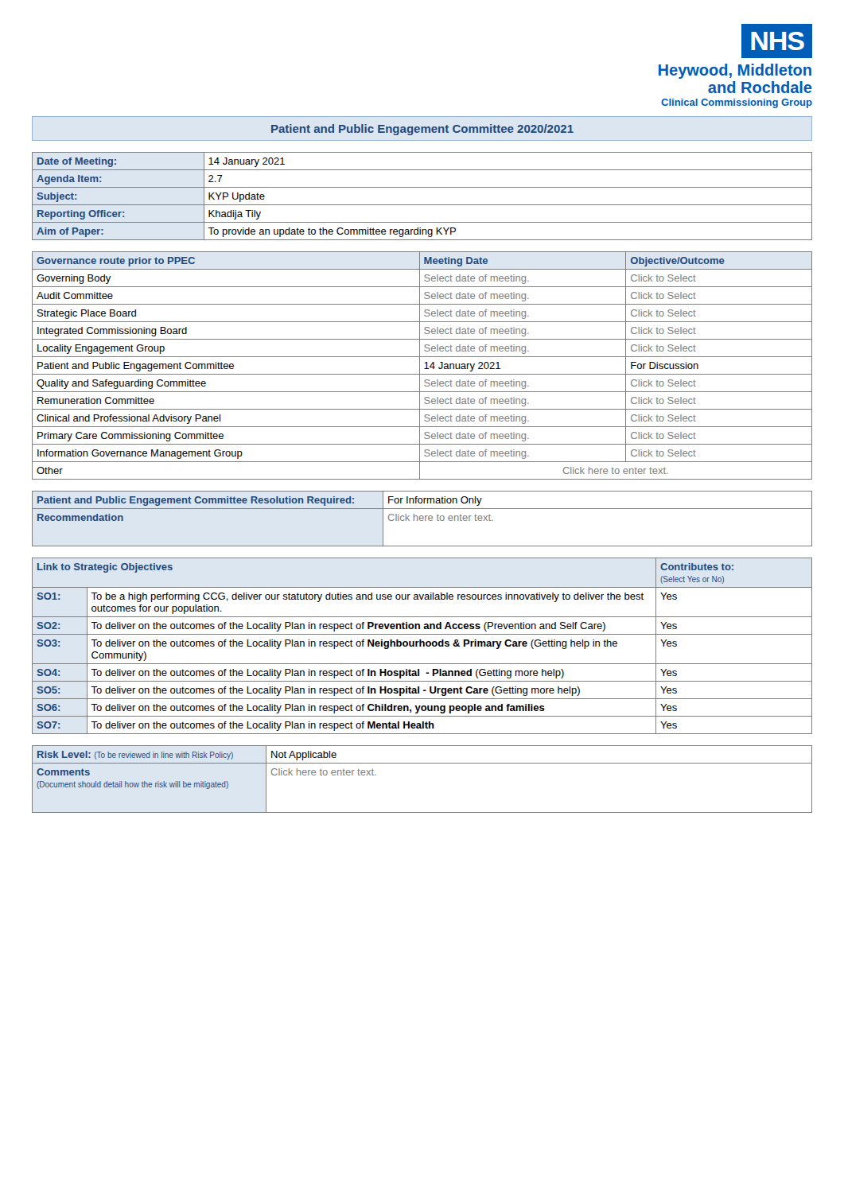NHS
Heywood, Middleton
and Rochdale
Clinical Commissioning Group
Patient and Public Engagement Committee 2020/2021
| Date of Meeting: | 14 January 2021 |
| Agenda Item: | 2.7 |
| Subject: | KYP Update |
| Reporting Officer: | Khadija Tily |
| Aim of Paper: | To provide an update to the Committee regarding KYP |
| Governance route prior to PPEC | Meeting Date | Objective/Outcome |
| --- | --- | --- |
| Governing Body | Select date of meeting. | Click to Select |
| Audit Committee | Select date of meeting. | Click to Select |
| Strategic Place Board | Select date of meeting. | Click to Select |
| Integrated Commissioning Board | Select date of meeting. | Click to Select |
| Locality Engagement Group | Select date of meeting. | Click to Select |
| Patient and Public Engagement Committee | 14 January 2021 | For Discussion |
| Quality and Safeguarding Committee | Select date of meeting. | Click to Select |
| Remuneration Committee | Select date of meeting. | Click to Select |
| Clinical and Professional Advisory Panel | Select date of meeting. | Click to Select |
| Primary Care Commissioning Committee | Select date of meeting. | Click to Select |
| Information Governance Management Group | Select date of meeting. | Click to Select |
| Other | Click here to enter text. |
| Patient and Public Engagement Committee Resolution Required: | For Information Only |
| Recommendation | Click here to enter text. |
| Link to Strategic Objectives | Contributes to: (Select Yes or No) |
| --- | --- |
| SO1: | To be a high performing CCG, deliver our statutory duties and use our available resources innovatively to deliver the best outcomes for our population. | Yes |
| SO2: | To deliver on the outcomes of the Locality Plan in respect of Prevention and Access (Prevention and Self Care) | Yes |
| SO3: | To deliver on the outcomes of the Locality Plan in respect of Neighbourhoods & Primary Care (Getting help in the Community) | Yes |
| SO4: | To deliver on the outcomes of the Locality Plan in respect of In Hospital - Planned (Getting more help) | Yes |
| SO5: | To deliver on the outcomes of the Locality Plan in respect of In Hospital - Urgent Care (Getting more help) | Yes |
| SO6: | To deliver on the outcomes of the Locality Plan in respect of Children, young people and families | Yes |
| SO7: | To deliver on the outcomes of the Locality Plan in respect of Mental Health | Yes |
| Risk Level: (To be reviewed in line with Risk Policy) | Not Applicable |
| Comments (Document should detail how the risk will be mitigated) | Click here to enter text. |